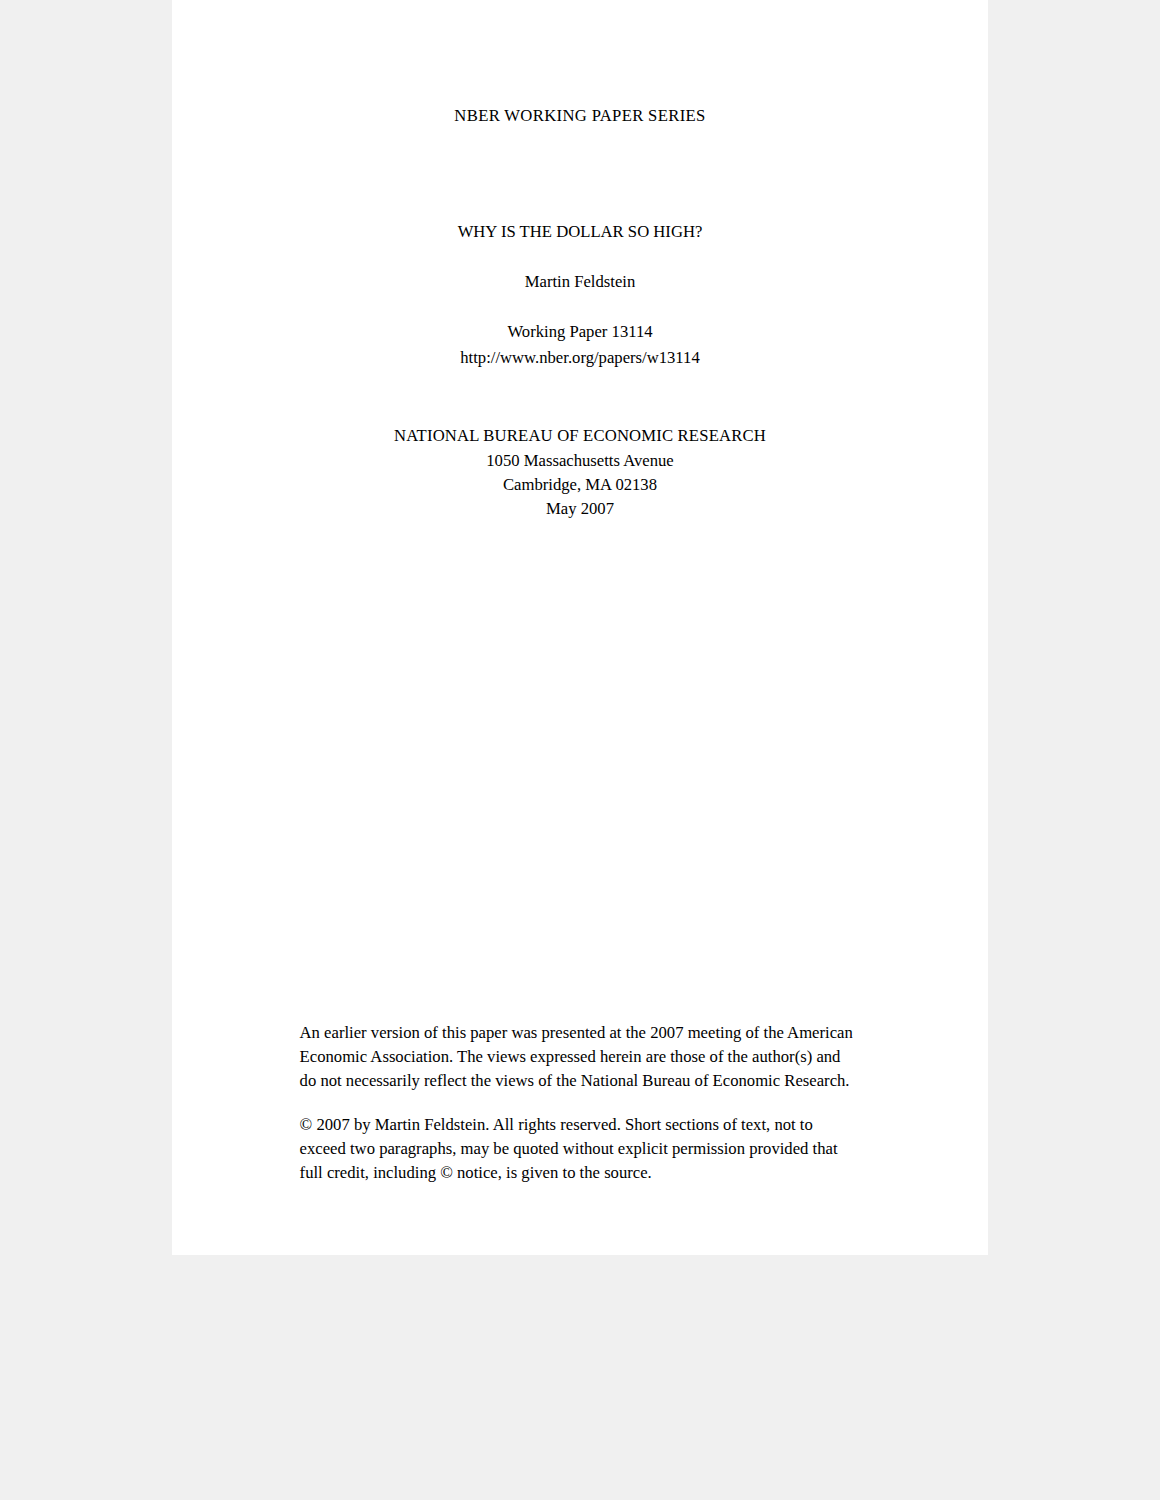NBER WORKING PAPER SERIES
WHY IS THE DOLLAR SO HIGH?
Martin Feldstein
Working Paper 13114
http://www.nber.org/papers/w13114
NATIONAL BUREAU OF ECONOMIC RESEARCH
1050 Massachusetts Avenue
Cambridge, MA 02138
May 2007
An earlier version of this paper was presented at the 2007 meeting of the American Economic Association. The views expressed herein are those of the author(s) and do not necessarily reflect the views of the National Bureau of Economic Research.
© 2007 by Martin Feldstein. All rights reserved. Short sections of text, not to exceed two paragraphs, may be quoted without explicit permission provided that full credit, including © notice, is given to the source.